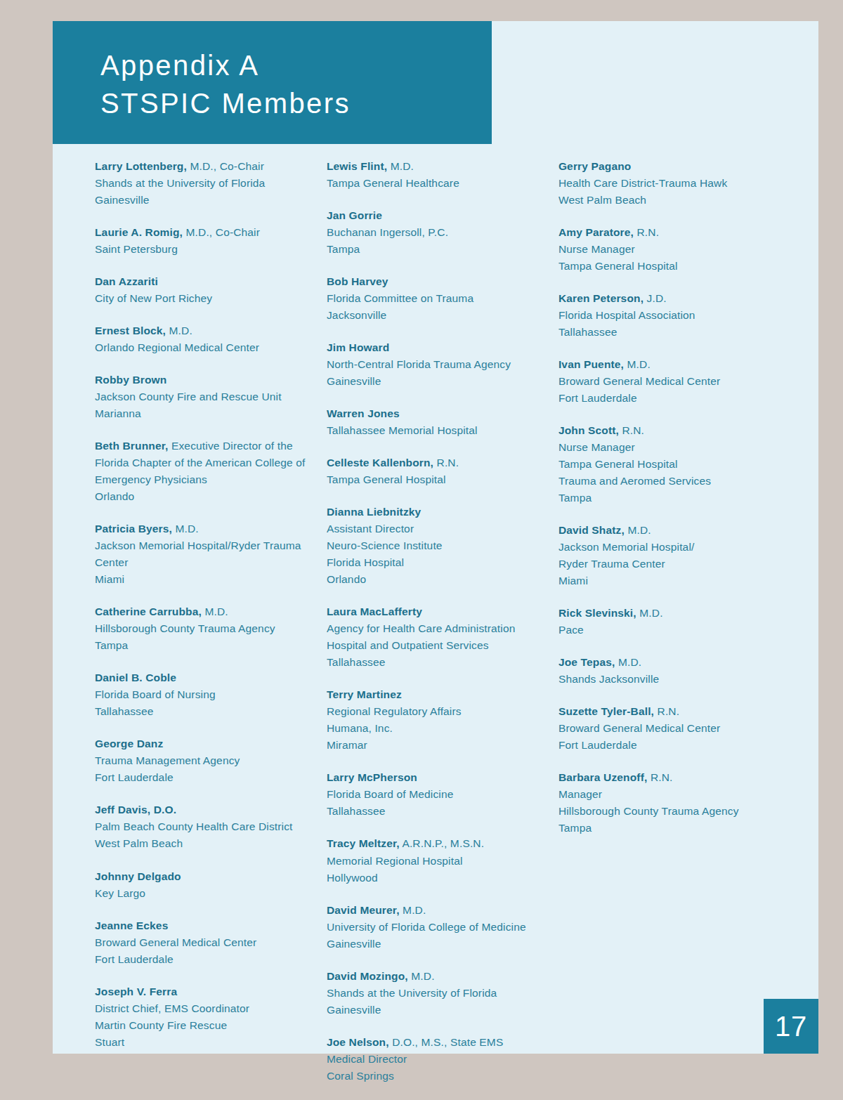Appendix A
STSPIC Members
Larry Lottenberg, M.D., Co-Chair
Shands at the University of Florida
Gainesville
Laurie A. Romig, M.D., Co-Chair
Saint Petersburg
Dan Azzariti
City of New Port Richey
Ernest Block, M.D.
Orlando Regional Medical Center
Robby Brown
Jackson County Fire and Rescue Unit
Marianna
Beth Brunner, Executive Director of the Florida Chapter of the American College of Emergency Physicians
Orlando
Patricia Byers, M.D.
Jackson Memorial Hospital/Ryder Trauma Center
Miami
Catherine Carrubba, M.D.
Hillsborough County Trauma Agency
Tampa
Daniel B. Coble
Florida Board of Nursing
Tallahassee
George Danz
Trauma Management Agency
Fort Lauderdale
Jeff Davis, D.O.
Palm Beach County Health Care District
West Palm Beach
Johnny Delgado
Key Largo
Jeanne Eckes
Broward General Medical Center
Fort Lauderdale
Joseph V. Ferra
District Chief, EMS Coordinator
Martin County Fire Rescue
Stuart
Lewis Flint, M.D.
Tampa General Healthcare
Jan Gorrie
Buchanan Ingersoll, P.C.
Tampa
Bob Harvey
Florida Committee on Trauma
Jacksonville
Jim Howard
North-Central Florida Trauma Agency
Gainesville
Warren Jones
Tallahassee Memorial Hospital
Celleste Kallenborn, R.N.
Tampa General Hospital
Dianna Liebnitzky
Assistant Director
Neuro-Science Institute
Florida Hospital
Orlando
Laura MacLafferty
Agency for Health Care Administration
Hospital and Outpatient Services
Tallahassee
Terry Martinez
Regional Regulatory Affairs
Humana, Inc.
Miramar
Larry McPherson
Florida Board of Medicine
Tallahassee
Tracy Meltzer, A.R.N.P., M.S.N.
Memorial Regional Hospital
Hollywood
David Meurer, M.D.
University of Florida College of Medicine
Gainesville
David Mozingo, M.D.
Shands at the University of Florida
Gainesville
Joe Nelson, D.O., M.S., State EMS Medical Director
Coral Springs
Gerry Pagano
Health Care District-Trauma Hawk
West Palm Beach
Amy Paratore, R.N.
Nurse Manager
Tampa General Hospital
Karen Peterson, J.D.
Florida Hospital Association
Tallahassee
Ivan Puente, M.D.
Broward General Medical Center
Fort Lauderdale
John Scott, R.N.
Nurse Manager
Tampa General Hospital
Trauma and Aeromed Services
Tampa
David Shatz, M.D.
Jackson Memorial Hospital/
Ryder Trauma Center
Miami
Rick Slevinski, M.D.
Pace
Joe Tepas, M.D.
Shands Jacksonville
Suzette Tyler-Ball, R.N.
Broward General Medical Center
Fort Lauderdale
Barbara Uzenoff, R.N.
Manager
Hillsborough County Trauma Agency Tampa
17